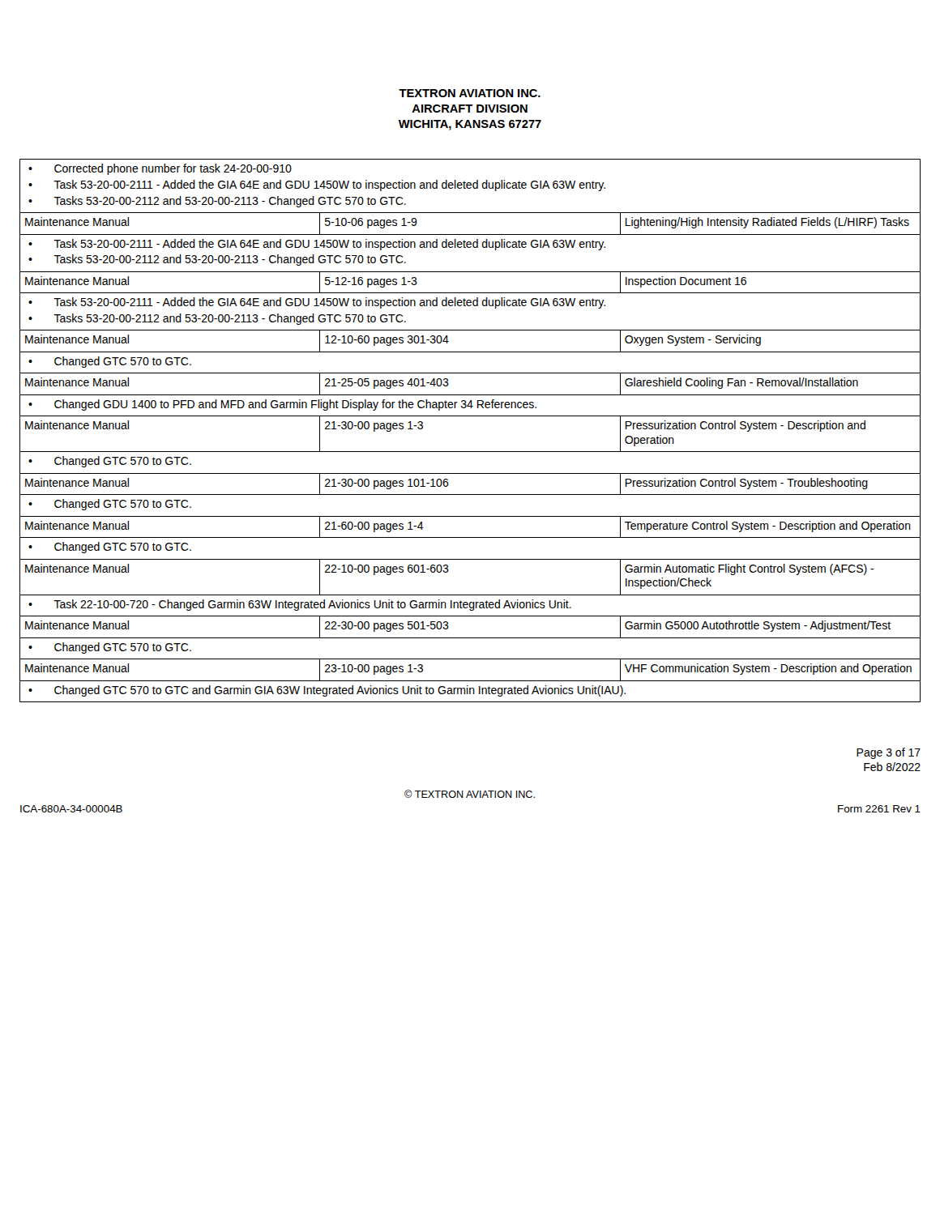TEXTRON AVIATION INC.
AIRCRAFT DIVISION
WICHITA, KANSAS 67277
| Corrected phone number for task 24-20-00-910 Task 53-20-00-2111 - Added the GIA 64E and GDU 1450W to inspection and deleted duplicate GIA 63W entry. Tasks 53-20-00-2112 and 53-20-00-2113 - Changed GTC 570 to GTC. |
| Maintenance Manual | 5-10-06 pages 1-9 | Lightening/High Intensity Radiated Fields (L/HIRF) Tasks |
| Task 53-20-00-2111 - Added the GIA 64E and GDU 1450W to inspection and deleted duplicate GIA 63W entry. Tasks 53-20-00-2112 and 53-20-00-2113 - Changed GTC 570 to GTC. |
| Maintenance Manual | 5-12-16 pages 1-3 | Inspection Document 16 |
| Task 53-20-00-2111 - Added the GIA 64E and GDU 1450W to inspection and deleted duplicate GIA 63W entry. Tasks 53-20-00-2112 and 53-20-00-2113 - Changed GTC 570 to GTC. |
| Maintenance Manual | 12-10-60 pages 301-304 | Oxygen System - Servicing |
| Changed GTC 570 to GTC. |
| Maintenance Manual | 21-25-05 pages 401-403 | Glareshield Cooling Fan - Removal/Installation |
| Changed GDU 1400 to PFD and MFD and Garmin Flight Display for the Chapter 34 References. |
| Maintenance Manual | 21-30-00 pages 1-3 | Pressurization Control System - Description and Operation |
| Changed GTC 570 to GTC. |
| Maintenance Manual | 21-30-00 pages 101-106 | Pressurization Control System - Troubleshooting |
| Changed GTC 570 to GTC. |
| Maintenance Manual | 21-60-00 pages 1-4 | Temperature Control System - Description and Operation |
| Changed GTC 570 to GTC. |
| Maintenance Manual | 22-10-00 pages 601-603 | Garmin Automatic Flight Control System (AFCS) - Inspection/Check |
| Task 22-10-00-720 - Changed Garmin 63W Integrated Avionics Unit to Garmin Integrated Avionics Unit. |
| Maintenance Manual | 22-30-00 pages 501-503 | Garmin G5000 Autothrottle System - Adjustment/Test |
| Changed GTC 570 to GTC. |
| Maintenance Manual | 23-10-00 pages 1-3 | VHF Communication System - Description and Operation |
| Changed GTC 570 to GTC and Garmin GIA 63W Integrated Avionics Unit to Garmin Integrated Avionics Unit(IAU). |
Page 3 of 17
Feb 8/2022
© TEXTRON AVIATION INC.
ICA-680A-34-00004B Form 2261 Rev 1